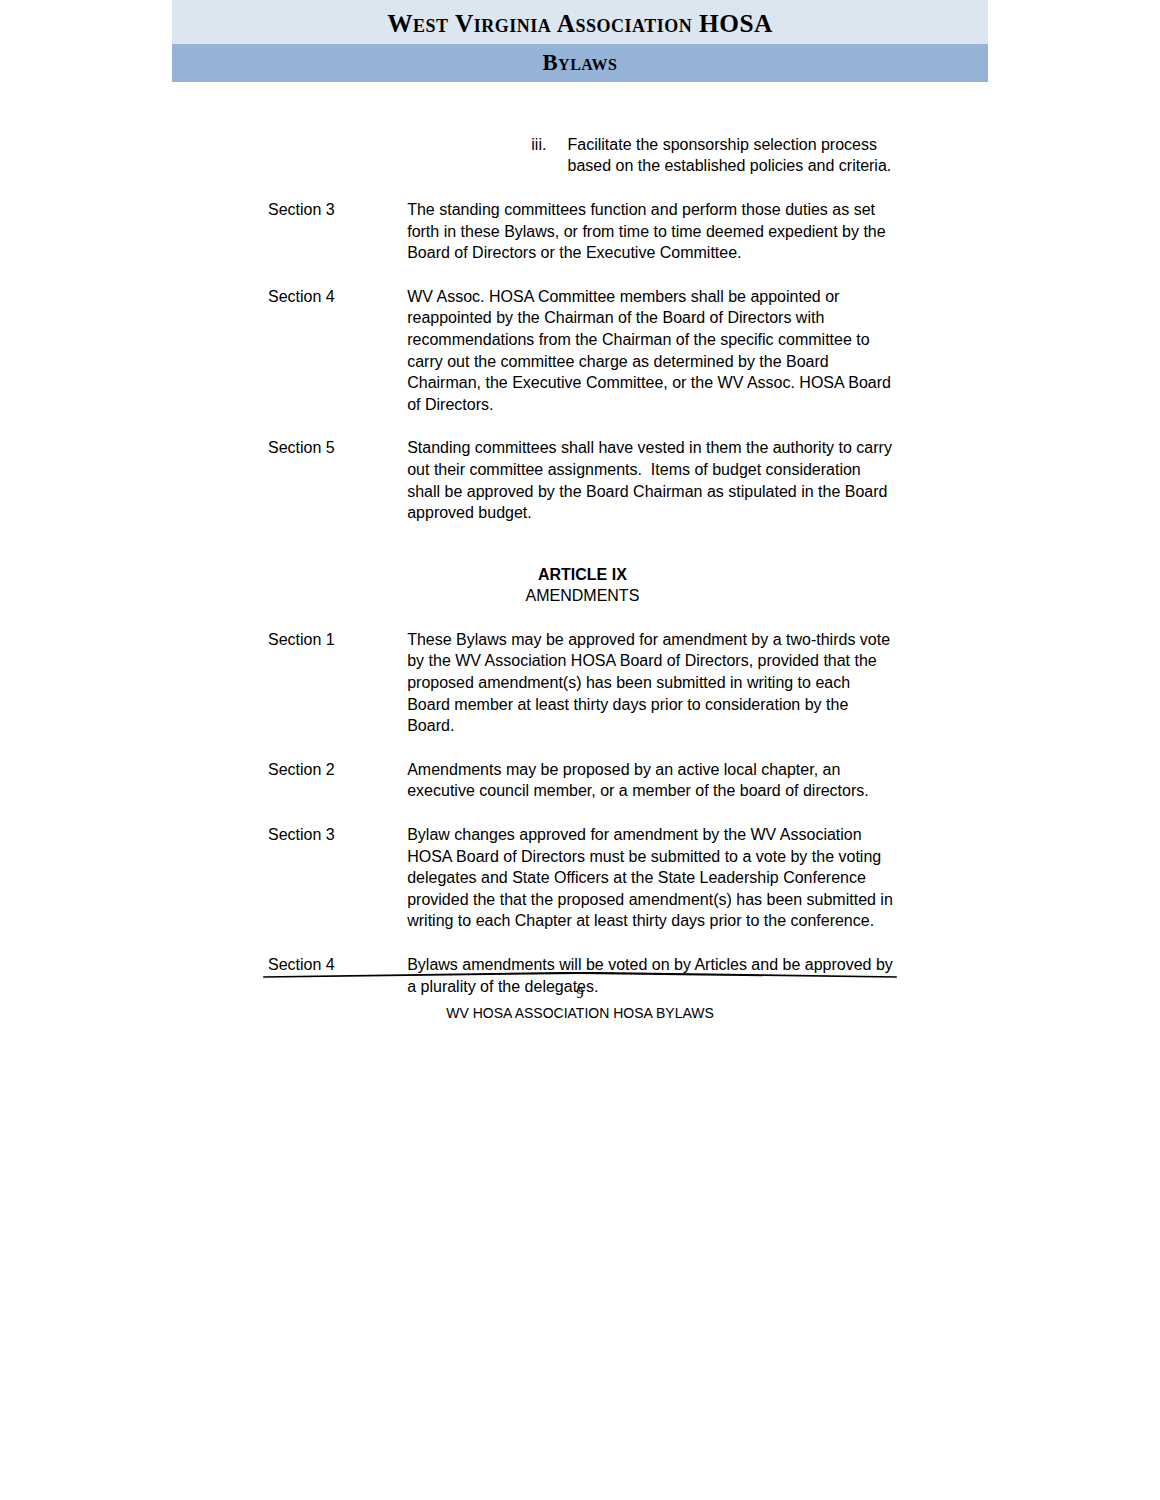West Virginia Association HOSA
Bylaws
iii.
Facilitate the sponsorship selection process based on the established policies and criteria.
Section 3
The standing committees function and perform those duties as set forth in these Bylaws, or from time to time deemed expedient by the Board of Directors or the Executive Committee.
Section 4
WV Assoc. HOSA Committee members shall be appointed or reappointed by the Chairman of the Board of Directors with recommendations from the Chairman of the specific committee to carry out the committee charge as determined by the Board Chairman, the Executive Committee, or the WV Assoc. HOSA Board of Directors.
Section 5
Standing committees shall have vested in them the authority to carry out their committee assignments. Items of budget consideration shall be approved by the Board Chairman as stipulated in the Board approved budget.
ARTICLE IX
AMENDMENTS
Section 1
These Bylaws may be approved for amendment by a two-thirds vote by the WV Association HOSA Board of Directors, provided that the proposed amendment(s) has been submitted in writing to each Board member at least thirty days prior to consideration by the Board.
Section 2
Amendments may be proposed by an active local chapter, an executive council member, or a member of the board of directors.
Section 3
Bylaw changes approved for amendment by the WV Association HOSA Board of Directors must be submitted to a vote by the voting delegates and State Officers at the State Leadership Conference provided the that the proposed amendment(s) has been submitted in writing to each Chapter at least thirty days prior to the conference.
Section 4
Bylaws amendments will be voted on by Articles and be approved by a plurality of the delegates.
9
WV HOSA ASSOCIATION HOSA BYLAWS